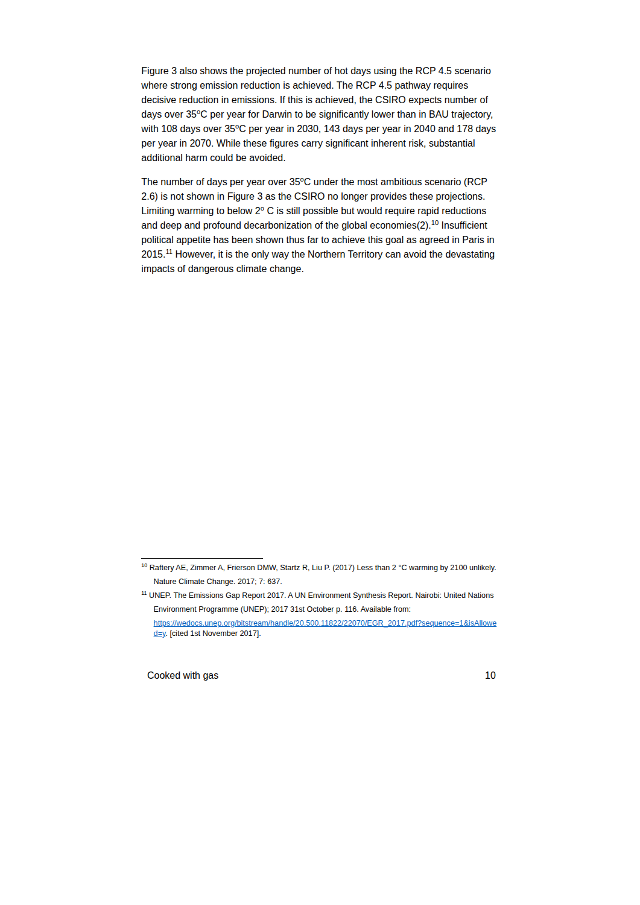Figure 3 also shows the projected number of hot days using the RCP 4.5 scenario where strong emission reduction is achieved. The RCP 4.5 pathway requires decisive reduction in emissions. If this is achieved, the CSIRO expects number of days over 35oC per year for Darwin to be significantly lower than in BAU trajectory, with 108 days over 35oC per year in 2030, 143 days per year in 2040 and 178 days per year in 2070. While these figures carry significant inherent risk, substantial additional harm could be avoided.
The number of days per year over 35oC under the most ambitious scenario (RCP 2.6) is not shown in Figure 3 as the CSIRO no longer provides these projections. Limiting warming to below 2o C is still possible but would require rapid reductions and deep and profound decarbonization of the global economies(2).10 Insufficient political appetite has been shown thus far to achieve this goal as agreed in Paris in 2015.11 However, it is the only way the Northern Territory can avoid the devastating impacts of dangerous climate change.
10 Raftery AE, Zimmer A, Frierson DMW, Startz R, Liu P. (2017) Less than 2 °C warming by 2100 unlikely.
Nature Climate Change. 2017; 7: 637.
11 UNEP. The Emissions Gap Report 2017. A UN Environment Synthesis Report. Nairobi: United Nations
Environment Programme (UNEP); 2017 31st October p. 116. Available from:
https://wedocs.unep.org/bitstream/handle/20.500.11822/22070/EGR_2017.pdf?sequence=1&isAllowed=y. [cited 1st November 2017].
Cooked with gas 10